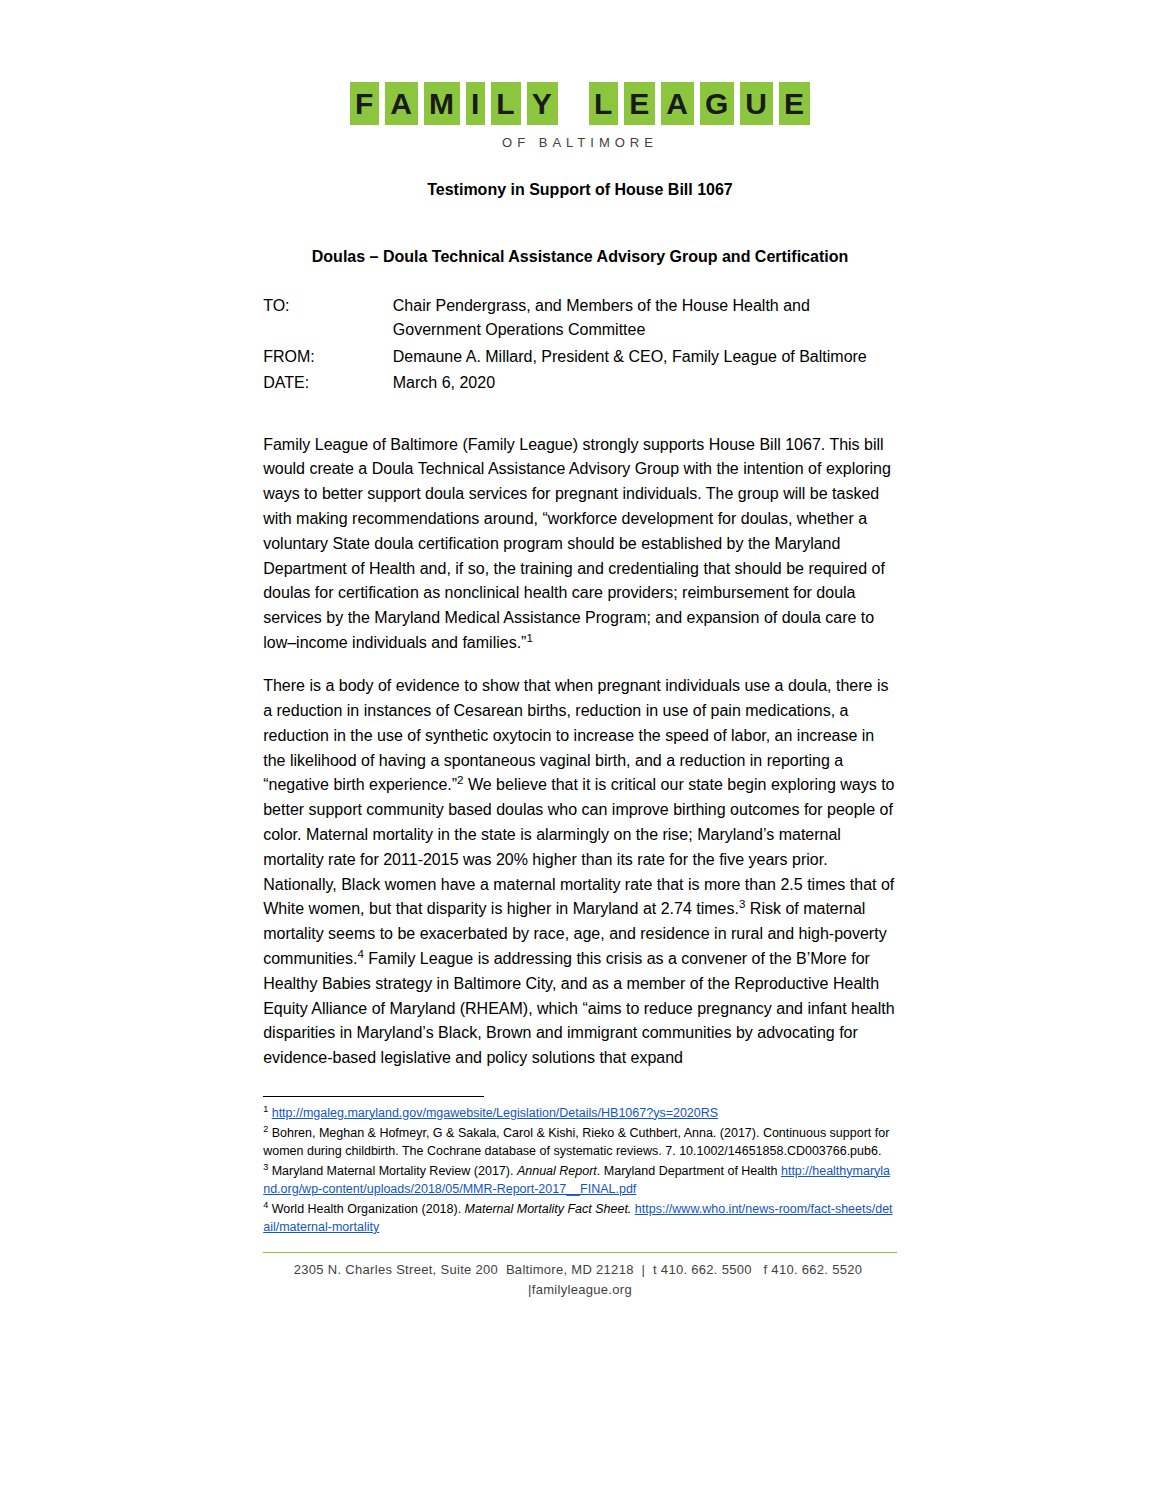FAMILY LEAGUE
OF BALTIMORE
Testimony in Support of House Bill 1067
Doulas – Doula Technical Assistance Advisory Group and Certification
| TO: | Chair Pendergrass, and Members of the House Health and Government Operations Committee |
| FROM: | Demaune A. Millard, President & CEO, Family League of Baltimore |
| DATE: | March 6, 2020 |
Family League of Baltimore (Family League) strongly supports House Bill 1067. This bill would create a Doula Technical Assistance Advisory Group with the intention of exploring ways to better support doula services for pregnant individuals. The group will be tasked with making recommendations around, “workforce development for doulas, whether a voluntary State doula certification program should be established by the Maryland Department of Health and, if so, the training and credentialing that should be required of doulas for certification as nonclinical health care providers; reimbursement for doula services by the Maryland Medical Assistance Program; and expansion of doula care to low–income individuals and families.”1
There is a body of evidence to show that when pregnant individuals use a doula, there is a reduction in instances of Cesarean births, reduction in use of pain medications, a reduction in the use of synthetic oxytocin to increase the speed of labor, an increase in the likelihood of having a spontaneous vaginal birth, and a reduction in reporting a “negative birth experience.”2 We believe that it is critical our state begin exploring ways to better support community based doulas who can improve birthing outcomes for people of color. Maternal mortality in the state is alarmingly on the rise; Maryland’s maternal mortality rate for 2011-2015 was 20% higher than its rate for the five years prior. Nationally, Black women have a maternal mortality rate that is more than 2.5 times that of White women, but that disparity is higher in Maryland at 2.74 times.3 Risk of maternal mortality seems to be exacerbated by race, age, and residence in rural and high-poverty communities.4 Family League is addressing this crisis as a convener of the B’More for Healthy Babies strategy in Baltimore City, and as a member of the Reproductive Health Equity Alliance of Maryland (RHEAM), which “aims to reduce pregnancy and infant health disparities in Maryland’s Black, Brown and immigrant communities by advocating for evidence-based legislative and policy solutions that expand
1 http://mgaleg.maryland.gov/mgawebsite/Legislation/Details/HB1067?ys=2020RS
2 Bohren, Meghan & Hofmeyr, G & Sakala, Carol & Kishi, Rieko & Cuthbert, Anna. (2017). Continuous support for women during childbirth. The Cochrane database of systematic reviews. 7. 10.1002/14651858.CD003766.pub6.
3 Maryland Maternal Mortality Review (2017). Annual Report. Maryland Department of Health http://healthymaryland.org/wp-content/uploads/2018/05/MMR-Report-2017__FINAL.pdf
4 World Health Organization (2018). Maternal Mortality Fact Sheet. https://www.who.int/news-room/fact-sheets/detail/maternal-mortality
2305 N. Charles Street, Suite 200 Baltimore, MD 21218 | t 410. 662. 5500 f 410. 662. 5520 |familyleague.org